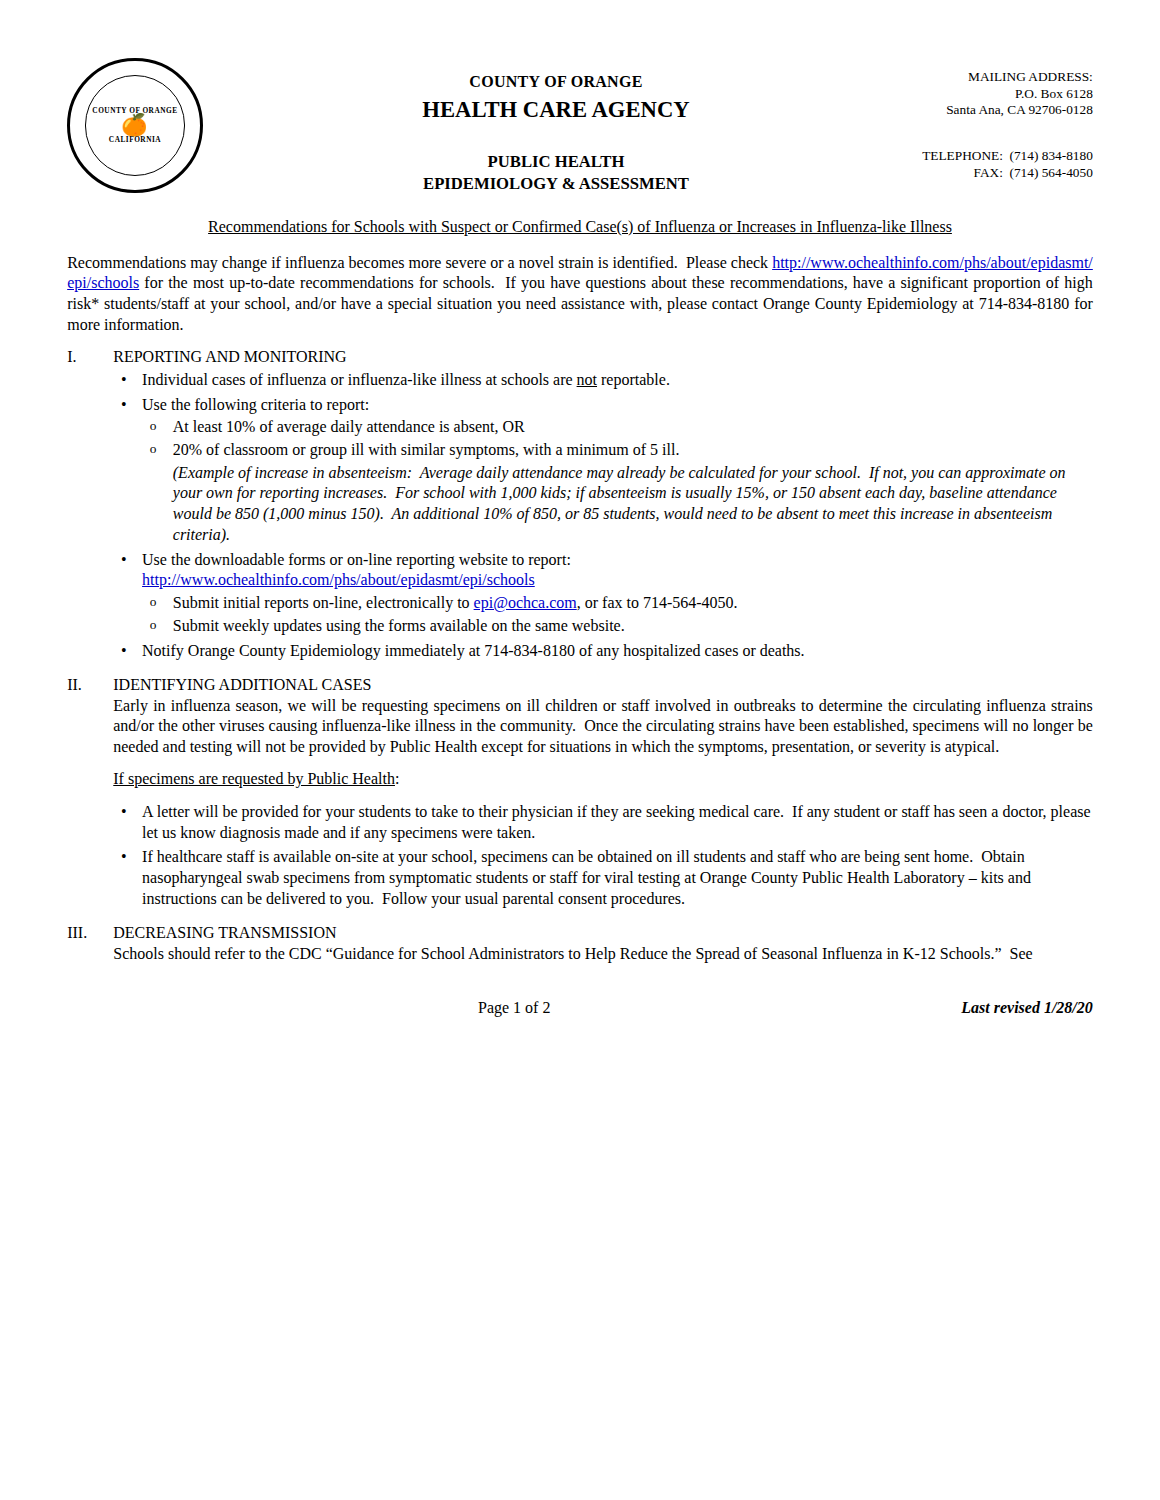COUNTY OF ORANGE
🍊
CALIFORNIA
COUNTY OF ORANGE
HEALTH CARE AGENCY
PUBLIC HEALTH
EPIDEMIOLOGY & ASSESSMENT
MAILING ADDRESS:
P.O. Box 6128
Santa Ana, CA 92706-0128
TELEPHONE: (714) 834-8180
FAX: (714) 564-4050
Recommendations for Schools with Suspect or Confirmed Case(s) of Influenza or Increases in Influenza-like Illness
Recommendations may change if influenza becomes more severe or a novel strain is identified. Please check http://www.ochealthinfo.com/phs/about/epidasmt/epi/schools for the most up-to-date recommendations for schools. If you have questions about these recommendations, have a significant proportion of high risk* students/staff at your school, and/or have a special situation you need assistance with, please contact Orange County Epidemiology at 714-834-8180 for more information.
I. Reporting and Monitoring
Individual cases of influenza or influenza-like illness at schools are not reportable.
Use the following criteria to report:
At least 10% of average daily attendance is absent, OR
20% of classroom or group ill with similar symptoms, with a minimum of 5 ill. (Example of increase in absenteeism: Average daily attendance may already be calculated for your school. If not, you can approximate on your own for reporting increases. For school with 1,000 kids; if absenteeism is usually 15%, or 150 absent each day, baseline attendance would be 850 (1,000 minus 150). An additional 10% of 850, or 85 students, would need to be absent to meet this increase in absenteeism criteria).
Use the downloadable forms or on-line reporting website to report:
http://www.ochealthinfo.com/phs/about/epidasmt/epi/schools
Submit initial reports on-line, electronically to epi@ochca.com, or fax to 714-564-4050.
Submit weekly updates using the forms available on the same website.
Notify Orange County Epidemiology immediately at 714-834-8180 of any hospitalized cases or deaths.
II. Identifying Additional Cases
Early in influenza season, we will be requesting specimens on ill children or staff involved in outbreaks to determine the circulating influenza strains and/or the other viruses causing influenza-like illness in the community. Once the circulating strains have been established, specimens will no longer be needed and testing will not be provided by Public Health except for situations in which the symptoms, presentation, or severity is atypical.
If specimens are requested by Public Health:
A letter will be provided for your students to take to their physician if they are seeking medical care. If any student or staff has seen a doctor, please let us know diagnosis made and if any specimens were taken.
If healthcare staff is available on-site at your school, specimens can be obtained on ill students and staff who are being sent home. Obtain nasopharyngeal swab specimens from symptomatic students or staff for viral testing at Orange County Public Health Laboratory – kits and instructions can be delivered to you. Follow your usual parental consent procedures.
III. Decreasing Transmission
Schools should refer to the CDC “Guidance for School Administrators to Help Reduce the Spread of Seasonal Influenza in K-12 Schools.” See
Page 1 of 2 Last revised 1/28/20